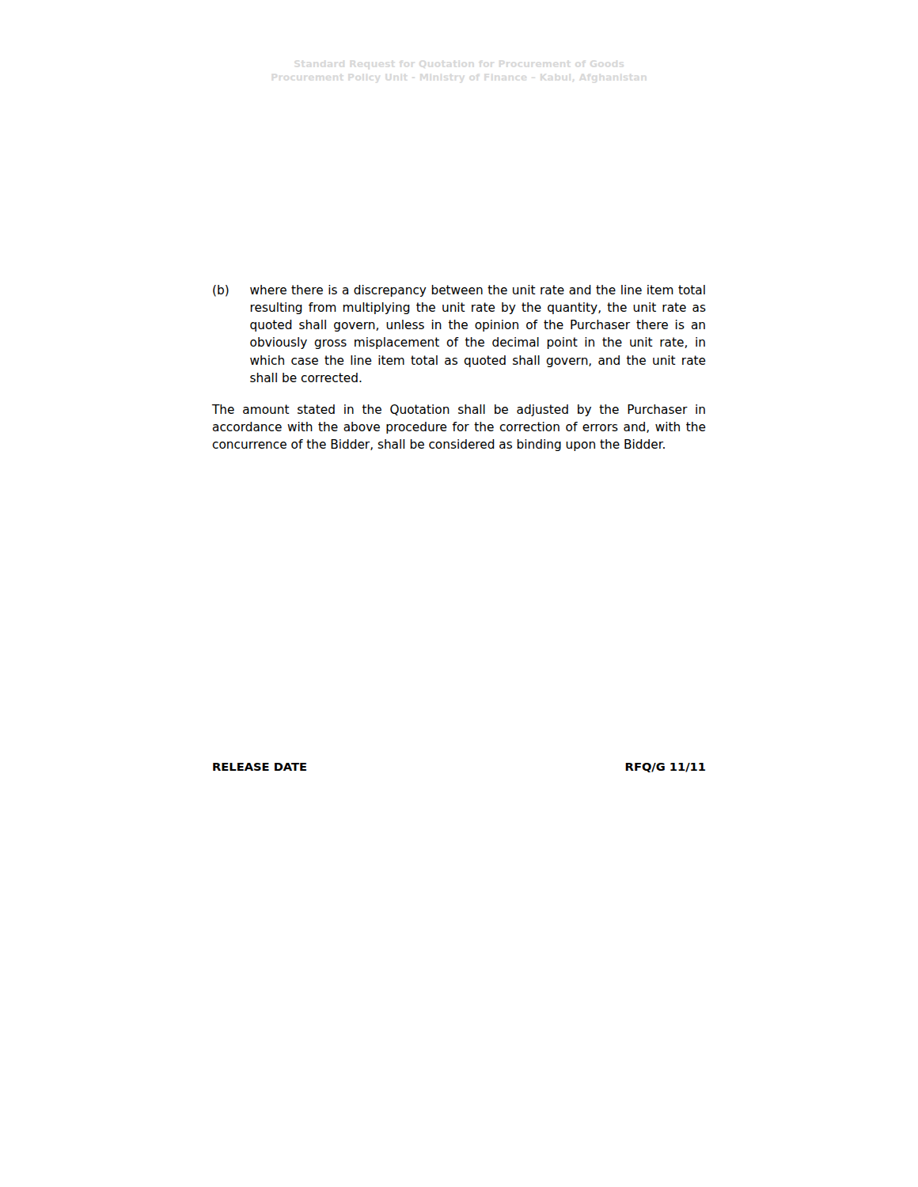Standard Request for Quotation for Procurement of Goods Procurement Policy Unit - Ministry of Finance – Kabul, Afghanistan
(b) where there is a discrepancy between the unit rate and the line item total resulting from multiplying the unit rate by the quantity, the unit rate as quoted shall govern, unless in the opinion of the Purchaser there is an obviously gross misplacement of the decimal point in the unit rate, in which case the line item total as quoted shall govern, and the unit rate shall be corrected.
The amount stated in the Quotation shall be adjusted by the Purchaser in accordance with the above procedure for the correction of errors and, with the concurrence of the Bidder, shall be considered as binding upon the Bidder.
RELEASE DATE RFQ/G 11/11